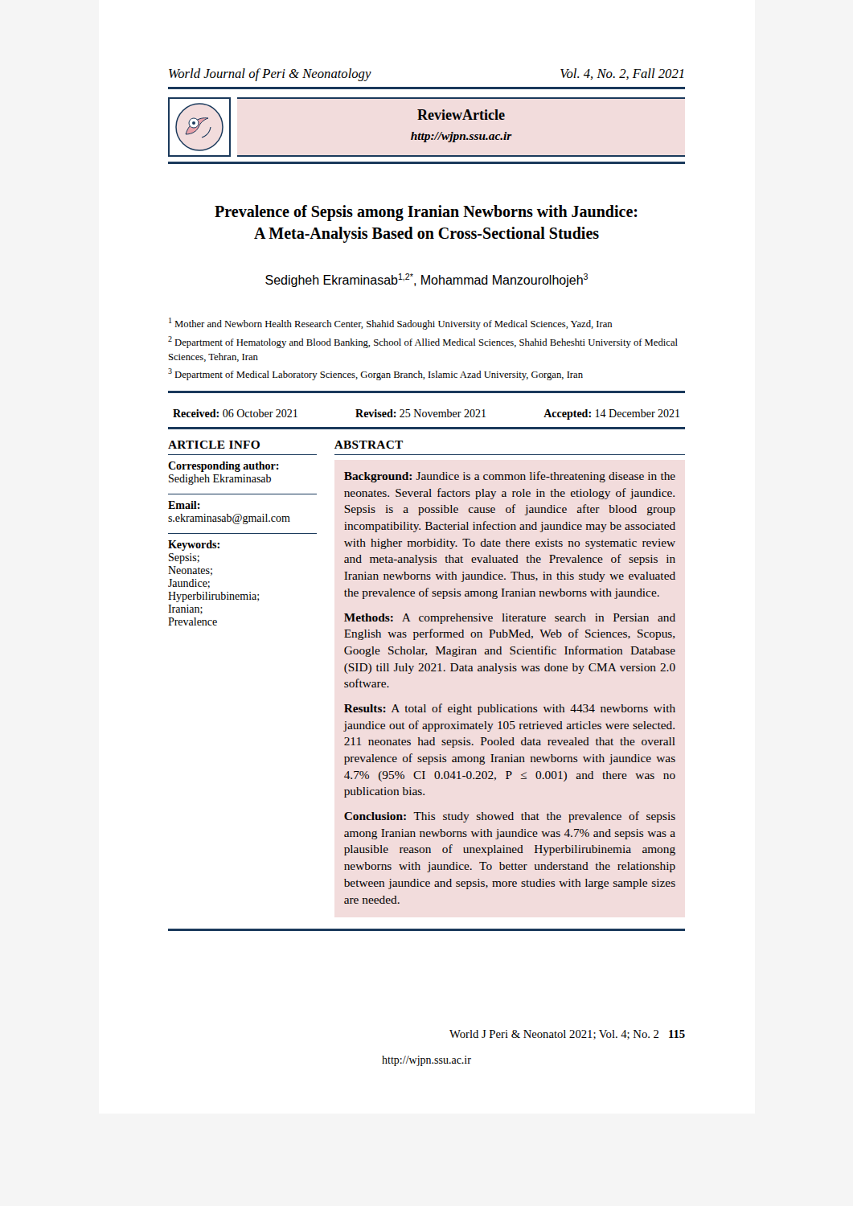World Journal of Peri & Neonatology Vol. 4, No. 2, Fall 2021
ReviewArticle
http://wjpn.ssu.ac.ir
Prevalence of Sepsis among Iranian Newborns with Jaundice:
A Meta-Analysis Based on Cross-Sectional Studies
Sedigheh Ekraminasab1,2*, Mohammad Manzourolhojeh3
1 Mother and Newborn Health Research Center, Shahid Sadoughi University of Medical Sciences, Yazd, Iran
2 Department of Hematology and Blood Banking, School of Allied Medical Sciences, Shahid Beheshti University of Medical Sciences, Tehran, Iran
3 Department of Medical Laboratory Sciences, Gorgan Branch, Islamic Azad University, Gorgan, Iran
Received: 06 October 2021 Revised: 25 November 2021 Accepted: 14 December 2021
ARTICLE INFO
Corresponding author:
Sedigheh Ekraminasab
Email:
s.ekraminasab@gmail.com
Keywords:
Sepsis;
Neonates;
Jaundice;
Hyperbilirubinemia;
Iranian;
Prevalence
ABSTRACT
Background: Jaundice is a common life-threatening disease in the neonates. Several factors play a role in the etiology of jaundice. Sepsis is a possible cause of jaundice after blood group incompatibility. Bacterial infection and jaundice may be associated with higher morbidity. To date there exists no systematic review and meta-analysis that evaluated the Prevalence of sepsis in Iranian newborns with jaundice. Thus, in this study we evaluated the prevalence of sepsis among Iranian newborns with jaundice.
Methods: A comprehensive literature search in Persian and English was performed on PubMed, Web of Sciences, Scopus, Google Scholar, Magiran and Scientific Information Database (SID) till July 2021. Data analysis was done by CMA version 2.0 software.
Results: A total of eight publications with 4434 newborns with jaundice out of approximately 105 retrieved articles were selected. 211 neonates had sepsis. Pooled data revealed that the overall prevalence of sepsis among Iranian newborns with jaundice was 4.7% (95% CI 0.041-0.202, P ≤ 0.001) and there was no publication bias.
Conclusion: This study showed that the prevalence of sepsis among Iranian newborns with jaundice was 4.7% and sepsis was a plausible reason of unexplained Hyperbilirubinemia among newborns with jaundice. To better understand the relationship between jaundice and sepsis, more studies with large sample sizes are needed.
World J Peri & Neonatol 2021; Vol. 4; No. 2 115
http://wjpn.ssu.ac.ir